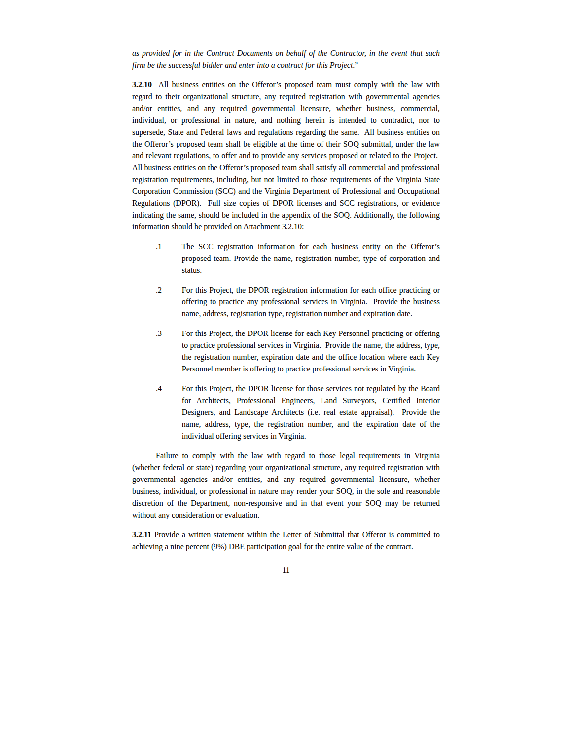as provided for in the Contract Documents on behalf of the Contractor, in the event that such firm be the successful bidder and enter into a contract for this Project.”
3.2.10 All business entities on the Offeror’s proposed team must comply with the law with regard to their organizational structure, any required registration with governmental agencies and/or entities, and any required governmental licensure, whether business, commercial, individual, or professional in nature, and nothing herein is intended to contradict, nor to supersede, State and Federal laws and regulations regarding the same. All business entities on the Offeror’s proposed team shall be eligible at the time of their SOQ submittal, under the law and relevant regulations, to offer and to provide any services proposed or related to the Project. All business entities on the Offeror’s proposed team shall satisfy all commercial and professional registration requirements, including, but not limited to those requirements of the Virginia State Corporation Commission (SCC) and the Virginia Department of Professional and Occupational Regulations (DPOR). Full size copies of DPOR licenses and SCC registrations, or evidence indicating the same, should be included in the appendix of the SOQ. Additionally, the following information should be provided on Attachment 3.2.10:
.1
The SCC registration information for each business entity on the Offeror’s proposed team. Provide the name, registration number, type of corporation and status.
.2
For this Project, the DPOR registration information for each office practicing or offering to practice any professional services in Virginia. Provide the business name, address, registration type, registration number and expiration date.
.3
For this Project, the DPOR license for each Key Personnel practicing or offering to practice professional services in Virginia. Provide the name, the address, type, the registration number, expiration date and the office location where each Key Personnel member is offering to practice professional services in Virginia.
.4
For this Project, the DPOR license for those services not regulated by the Board for Architects, Professional Engineers, Land Surveyors, Certified Interior Designers, and Landscape Architects (i.e. real estate appraisal). Provide the name, address, type, the registration number, and the expiration date of the individual offering services in Virginia.
Failure to comply with the law with regard to those legal requirements in Virginia (whether federal or state) regarding your organizational structure, any required registration with governmental agencies and/or entities, and any required governmental licensure, whether business, individual, or professional in nature may render your SOQ, in the sole and reasonable discretion of the Department, non-responsive and in that event your SOQ may be returned without any consideration or evaluation.
3.2.11 Provide a written statement within the Letter of Submittal that Offeror is committed to achieving a nine percent (9%) DBE participation goal for the entire value of the contract.
11